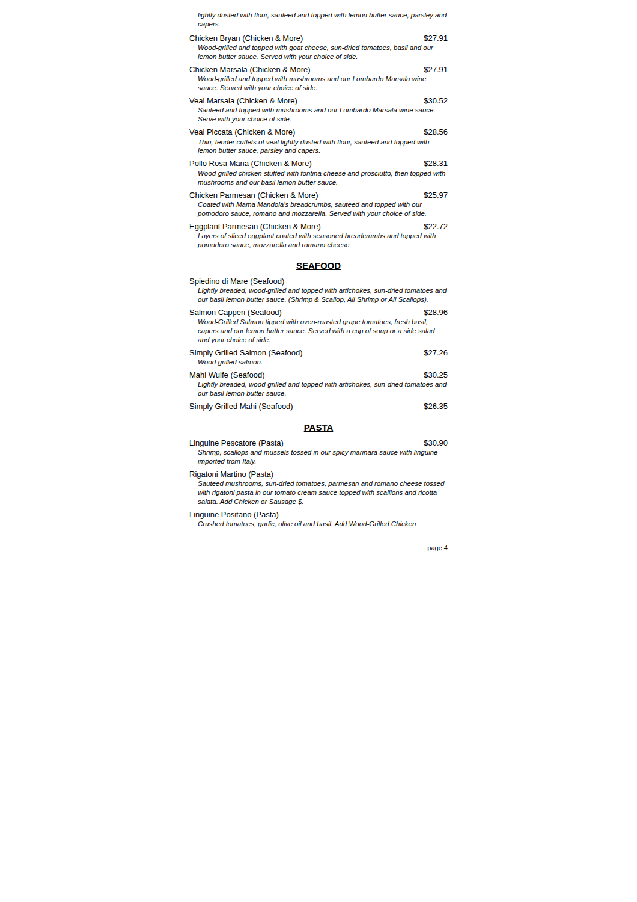lightly dusted with flour, sauteed and topped with lemon butter sauce, parsley and capers.
Chicken Bryan (Chicken & More) $27.91
Wood-grilled and topped with goat cheese, sun-dried tomatoes, basil and our lemon butter sauce. Served with your choice of side.
Chicken Marsala (Chicken & More) $27.91
Wood-grilled and topped with mushrooms and our Lombardo Marsala wine sauce. Served with your choice of side.
Veal Marsala (Chicken & More) $30.52
Sauteed and topped with mushrooms and our Lombardo Marsala wine sauce. Serve with your choice of side.
Veal Piccata (Chicken & More) $28.56
Thin, tender cutlets of veal lightly dusted with flour, sauteed and topped with lemon butter sauce, parsley and capers.
Pollo Rosa Maria (Chicken & More) $28.31
Wood-grilled chicken stuffed with fontina cheese and prosciutto, then topped with mushrooms and our basil lemon butter sauce.
Chicken Parmesan (Chicken & More) $25.97
Coated with Mama Mandola's breadcrumbs, sauteed and topped with our pomodoro sauce, romano and mozzarella. Served with your choice of side.
Eggplant Parmesan (Chicken & More) $22.72
Layers of sliced eggplant coated with seasoned breadcrumbs and topped with pomodoro sauce, mozzarella and romano cheese.
SEAFOOD
Spiedino di Mare (Seafood)
Lightly breaded, wood-grilled and topped with artichokes, sun-dried tomatoes and our basil lemon butter sauce. (Shrimp & Scallop, All Shrimp or All Scallops).
Salmon Capperi (Seafood) $28.96
Wood-Grilled Salmon tipped with oven-roasted grape tomatoes, fresh basil, capers and our lemon butter sauce. Served with a cup of soup or a side salad and your choice of side.
Simply Grilled Salmon (Seafood) $27.26
Wood-grilled salmon.
Mahi Wulfe (Seafood) $30.25
Lightly breaded, wood-grilled and topped with artichokes, sun-dried tomatoes and our basil lemon butter sauce.
Simply Grilled Mahi (Seafood) $26.35
PASTA
Linguine Pescatore (Pasta) $30.90
Shrimp, scallops and mussels tossed in our spicy marinara sauce with linguine imported from Italy.
Rigatoni Martino (Pasta)
Sauteed mushrooms, sun-dried tomatoes, parmesan and romano cheese tossed with rigatoni pasta in our tomato cream sauce topped with scallions and ricotta salata. Add Chicken or Sausage $.
Linguine Positano (Pasta)
Crushed tomatoes, garlic, olive oil and basil. Add Wood-Grilled Chicken
page 4